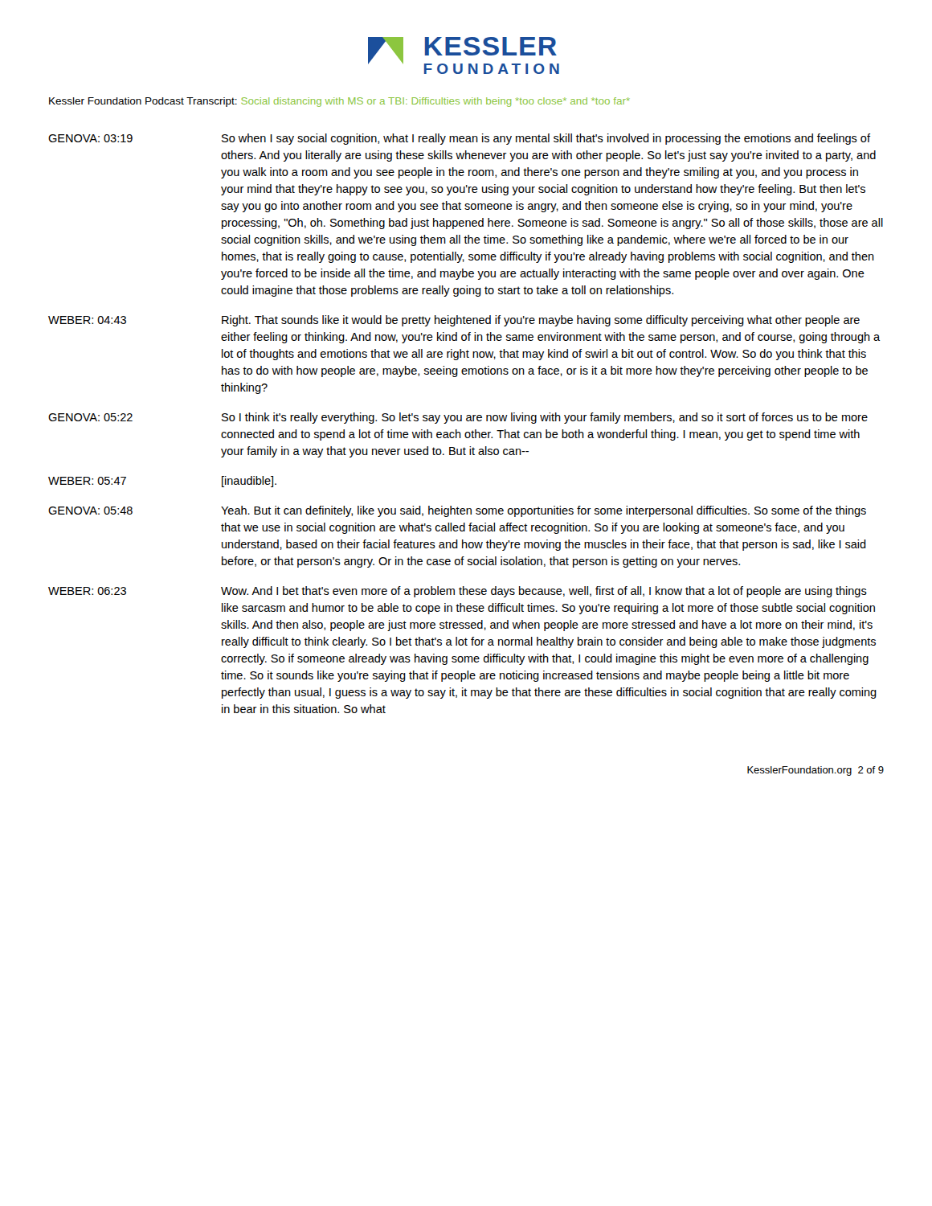KESSLER
FOUNDATION
Kessler Foundation Podcast Transcript: Social distancing with MS or a TBI: Difficulties with being *too close* and *too far*
| GENOVA: 03:19 | So when I say social cognition, what I really mean is any mental skill that's involved in processing the emotions and feelings of others. And you literally are using these skills whenever you are with other people. So let's just say you're invited to a party, and you walk into a room and you see people in the room, and there's one person and they're smiling at you, and you process in your mind that they're happy to see you, so you're using your social cognition to understand how they're feeling. But then let's say you go into another room and you see that someone is angry, and then someone else is crying, so in your mind, you're processing, "Oh, oh. Something bad just happened here. Someone is sad. Someone is angry." So all of those skills, those are all social cognition skills, and we're using them all the time. So something like a pandemic, where we're all forced to be in our homes, that is really going to cause, potentially, some difficulty if you're already having problems with social cognition, and then you're forced to be inside all the time, and maybe you are actually interacting with the same people over and over again. One could imagine that those problems are really going to start to take a toll on relationships. |
| WEBER: 04:43 | Right. That sounds like it would be pretty heightened if you're maybe having some difficulty perceiving what other people are either feeling or thinking. And now, you're kind of in the same environment with the same person, and of course, going through a lot of thoughts and emotions that we all are right now, that may kind of swirl a bit out of control. Wow. So do you think that this has to do with how people are, maybe, seeing emotions on a face, or is it a bit more how they're perceiving other people to be thinking? |
| GENOVA: 05:22 | So I think it's really everything. So let's say you are now living with your family members, and so it sort of forces us to be more connected and to spend a lot of time with each other. That can be both a wonderful thing. I mean, you get to spend time with your family in a way that you never used to. But it also can-- |
| WEBER: 05:47 | [inaudible]. |
| GENOVA: 05:48 | Yeah. But it can definitely, like you said, heighten some opportunities for some interpersonal difficulties. So some of the things that we use in social cognition are what's called facial affect recognition. So if you are looking at someone's face, and you understand, based on their facial features and how they're moving the muscles in their face, that that person is sad, like I said before, or that person's angry. Or in the case of social isolation, that person is getting on your nerves. |
| WEBER: 06:23 | Wow. And I bet that's even more of a problem these days because, well, first of all, I know that a lot of people are using things like sarcasm and humor to be able to cope in these difficult times. So you're requiring a lot more of those subtle social cognition skills. And then also, people are just more stressed, and when people are more stressed and have a lot more on their mind, it's really difficult to think clearly. So I bet that's a lot for a normal healthy brain to consider and being able to make those judgments correctly. So if someone already was having some difficulty with that, I could imagine this might be even more of a challenging time. So it sounds like you're saying that if people are noticing increased tensions and maybe people being a little bit more perfectly than usual, I guess is a way to say it, it may be that there are these difficulties in social cognition that are really coming in bear in this situation. So what |
KesslerFoundation.org 2 of 9